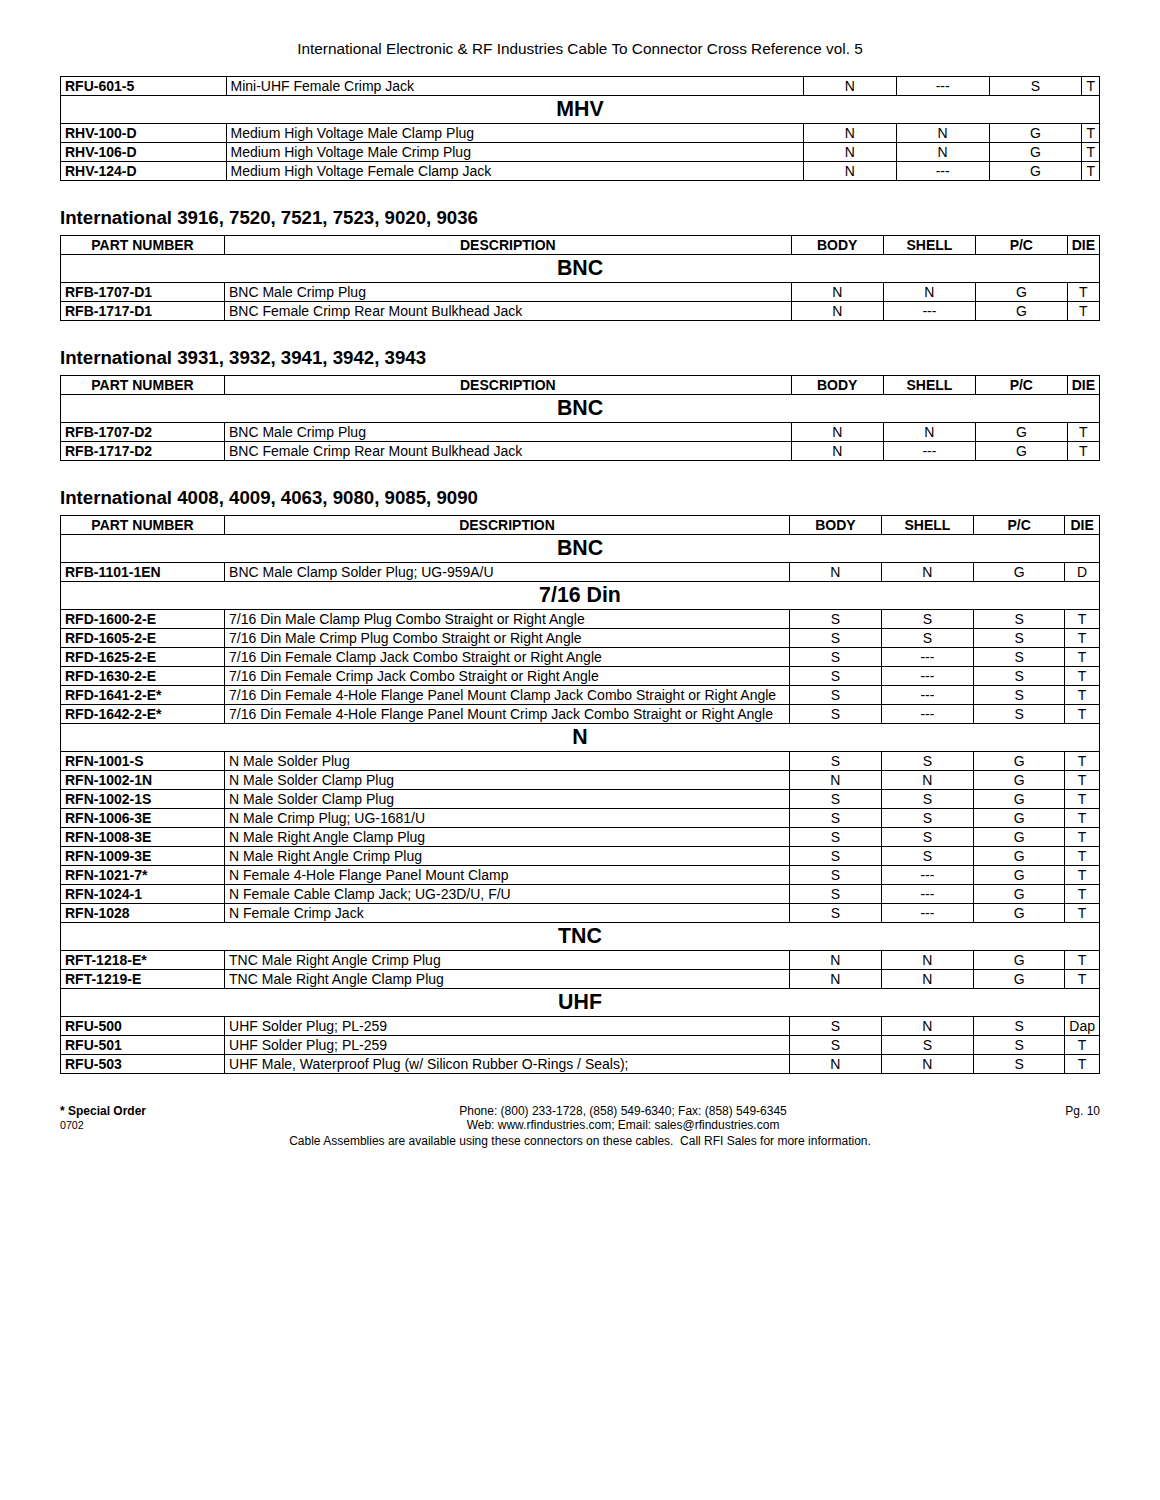International Electronic & RF Industries Cable To Connector Cross Reference vol. 5
| RFU-601-5 | Mini-UHF Female Crimp Jack | N | --- | S | T |
| MHV |
| RHV-100-D | Medium High Voltage Male Clamp Plug | N | N | G | T |
| RHV-106-D | Medium High Voltage Male Crimp Plug | N | N | G | T |
| RHV-124-D | Medium High Voltage Female Clamp Jack | N | --- | G | T |
International 3916, 7520, 7521, 7523, 9020, 9036
| PART NUMBER | DESCRIPTION | BODY | SHELL | P/C | DIE |
| --- | --- | --- | --- | --- | --- |
| BNC |
| RFB-1707-D1 | BNC Male Crimp Plug | N | N | G | T |
| RFB-1717-D1 | BNC Female Crimp Rear Mount Bulkhead Jack | N | --- | G | T |
International 3931, 3932, 3941, 3942, 3943
| PART NUMBER | DESCRIPTION | BODY | SHELL | P/C | DIE |
| --- | --- | --- | --- | --- | --- |
| BNC |
| RFB-1707-D2 | BNC Male Crimp Plug | N | N | G | T |
| RFB-1717-D2 | BNC Female Crimp Rear Mount Bulkhead Jack | N | --- | G | T |
International 4008, 4009, 4063, 9080, 9085, 9090
| PART NUMBER | DESCRIPTION | BODY | SHELL | P/C | DIE |
| --- | --- | --- | --- | --- | --- |
| BNC |
| RFB-1101-1EN | BNC Male Clamp Solder Plug; UG-959A/U | N | N | G | D |
| 7/16 Din |
| RFD-1600-2-E | 7/16 Din Male Clamp Plug Combo Straight or Right Angle | S | S | S | T |
| RFD-1605-2-E | 7/16 Din Male Crimp Plug Combo Straight or Right Angle | S | S | S | T |
| RFD-1625-2-E | 7/16 Din Female Clamp Jack Combo Straight or Right Angle | S | --- | S | T |
| RFD-1630-2-E | 7/16 Din Female Crimp Jack Combo Straight or Right Angle | S | --- | S | T |
| RFD-1641-2-E* | 7/16 Din Female 4-Hole Flange Panel Mount Clamp Jack Combo Straight or Right Angle | S | --- | S | T |
| RFD-1642-2-E* | 7/16 Din Female 4-Hole Flange Panel Mount Crimp Jack Combo Straight or Right Angle | S | --- | S | T |
| N |
| RFN-1001-S | N Male Solder Plug | S | S | G | T |
| RFN-1002-1N | N Male Solder Clamp Plug | N | N | G | T |
| RFN-1002-1S | N Male Solder Clamp Plug | S | S | G | T |
| RFN-1006-3E | N Male Crimp Plug; UG-1681/U | S | S | G | T |
| RFN-1008-3E | N Male Right Angle Clamp Plug | S | S | G | T |
| RFN-1009-3E | N Male Right Angle Crimp Plug | S | S | G | T |
| RFN-1021-7* | N Female 4-Hole Flange Panel Mount Clamp | S | --- | G | T |
| RFN-1024-1 | N Female Cable Clamp Jack; UG-23D/U, F/U | S | --- | G | T |
| RFN-1028 | N Female Crimp Jack | S | --- | G | T |
| TNC |
| RFT-1218-E* | TNC Male Right Angle Crimp Plug | N | N | G | T |
| RFT-1219-E | TNC Male Right Angle Clamp Plug | N | N | G | T |
| UHF |
| RFU-500 | UHF Solder Plug; PL-259 | S | N | S | Dap |
| RFU-501 | UHF Solder Plug; PL-259 | S | S | S | T |
| RFU-503 | UHF Male, Waterproof Plug (w/ Silicon Rubber O-Rings / Seals); | N | N | S | T |
* Special Order
0702
Pg. 10
Phone: (800) 233-1728, (858) 549-6340; Fax: (858) 549-6345
Web: www.rfindustries.com; Email: sales@rfindustries.com
Cable Assemblies are available using these connectors on these cables. Call RFI Sales for more information.